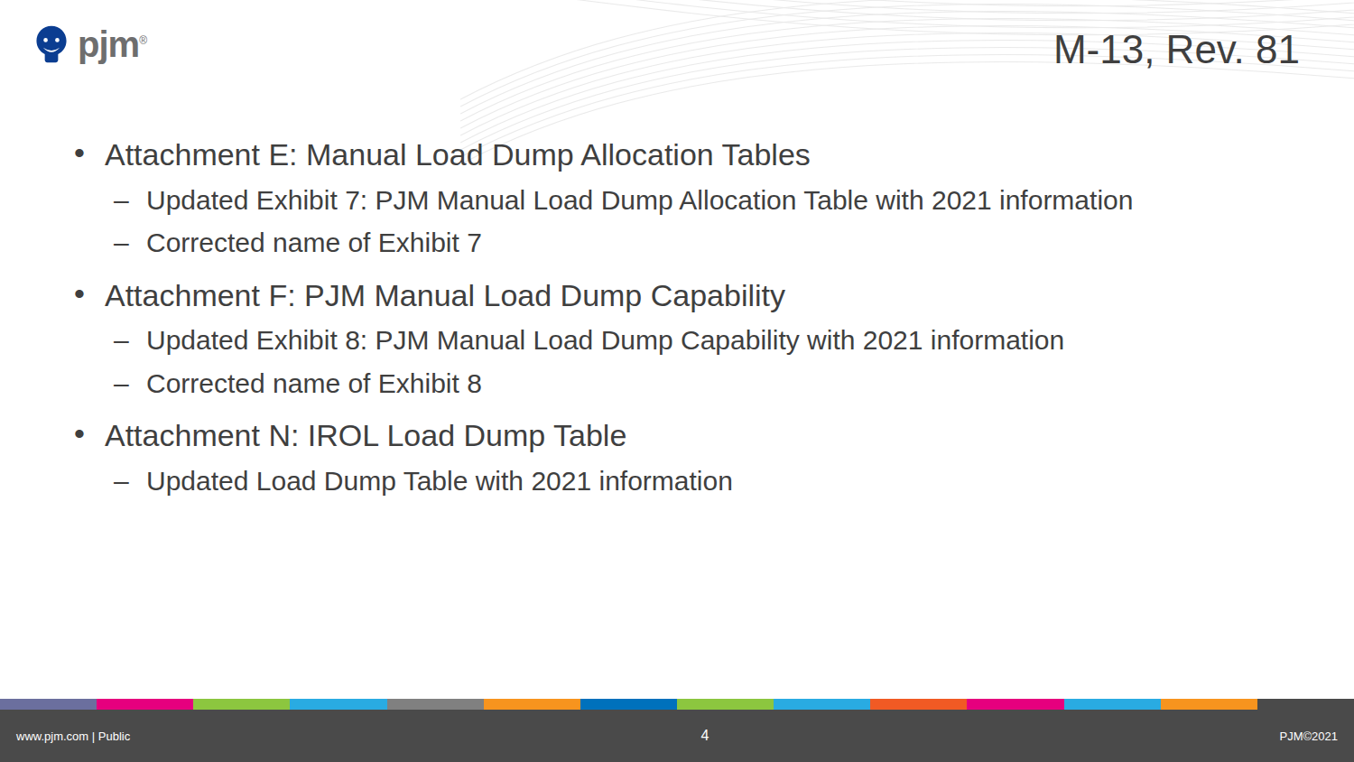pjm®
M-13, Rev. 81
Attachment E: Manual Load Dump Allocation Tables
Updated Exhibit 7: PJM Manual Load Dump Allocation Table with 2021 information
Corrected name of Exhibit 7
Attachment F: PJM Manual Load Dump Capability
Updated Exhibit 8: PJM Manual Load Dump Capability with 2021 information
Corrected name of Exhibit 8
Attachment N: IROL Load Dump Table
Updated Load Dump Table with 2021 information
www.pjm.com | Public
4
PJM©2021